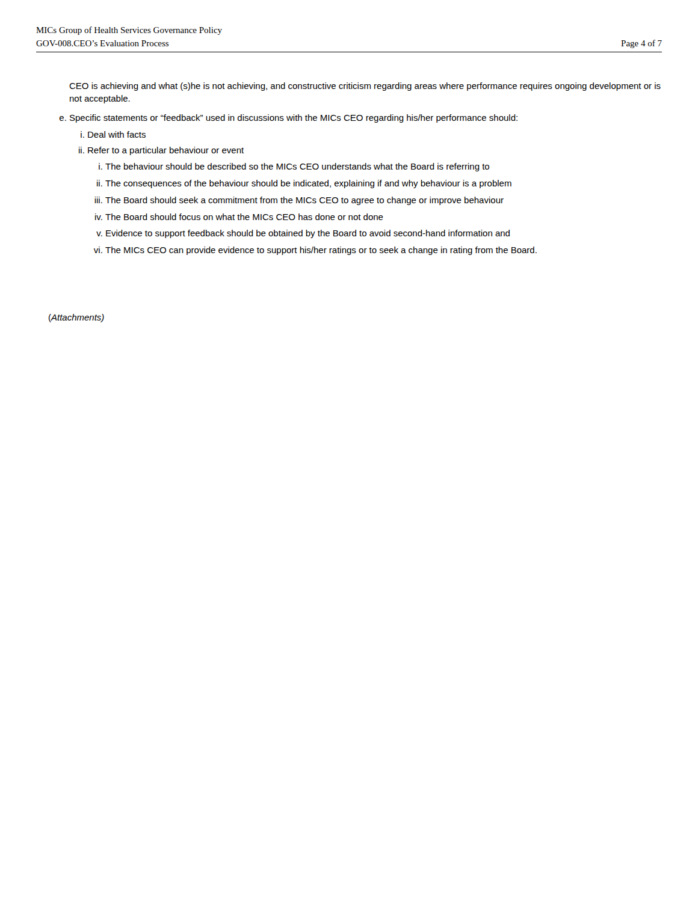MICs Group of Health Services Governance Policy
GOV-008.CEO’s Evaluation Process Page 4 of 7
CEO is achieving and what (s)he is not achieving, and constructive criticism regarding areas where performance requires ongoing development or is not acceptable.
Specific statements or “feedback” used in discussions with the MICs CEO regarding his/her performance should:
Deal with facts
Refer to a particular behaviour or event
The behaviour should be described so the MICs CEO understands what the Board is referring to
The consequences of the behaviour should be indicated, explaining if and why behaviour is a problem
The Board should seek a commitment from the MICs CEO to agree to change or improve behaviour
The Board should focus on what the MICs CEO has done or not done
Evidence to support feedback should be obtained by the Board to avoid second-hand information and
The MICs CEO can provide evidence to support his/her ratings or to seek a change in rating from the Board.
(Attachments)